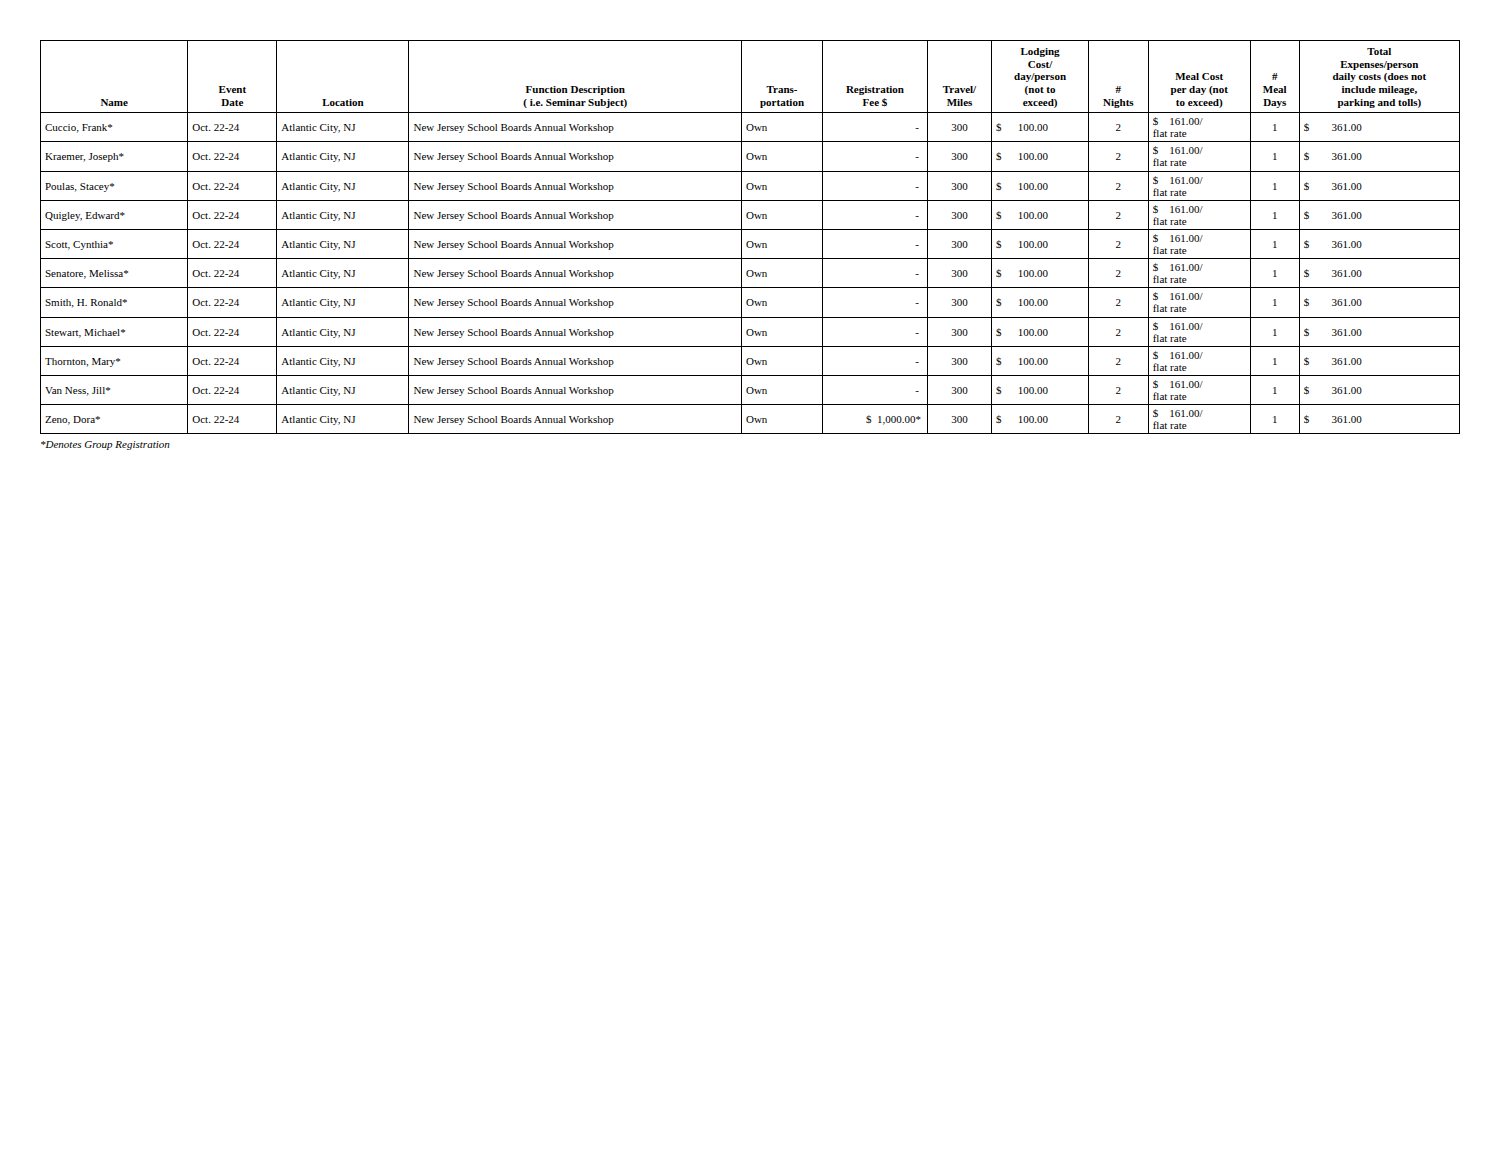| Name | Event Date | Location | Function Description ( i.e. Seminar Subject) | Trans- portation | Registration Fee $ | Travel/ Miles | Lodging Cost/ day/person (not to exceed) | # Nights | Meal Cost per day (not to exceed) | # Meal Days | Total Expenses/person daily costs (does not include mileage, parking and tolls) |
| --- | --- | --- | --- | --- | --- | --- | --- | --- | --- | --- | --- |
| Cuccio, Frank* | Oct. 22-24 | Atlantic City, NJ | New Jersey School Boards Annual Workshop | Own | - | 300 | $ 100.00 | 2 | $ 161.00/ flat rate | 1 | $ 361.00 |
| Kraemer, Joseph* | Oct. 22-24 | Atlantic City, NJ | New Jersey School Boards Annual Workshop | Own | - | 300 | $ 100.00 | 2 | $ 161.00/ flat rate | 1 | $ 361.00 |
| Poulas, Stacey* | Oct. 22-24 | Atlantic City, NJ | New Jersey School Boards Annual Workshop | Own | - | 300 | $ 100.00 | 2 | $ 161.00/ flat rate | 1 | $ 361.00 |
| Quigley, Edward* | Oct. 22-24 | Atlantic City, NJ | New Jersey School Boards Annual Workshop | Own | - | 300 | $ 100.00 | 2 | $ 161.00/ flat rate | 1 | $ 361.00 |
| Scott, Cynthia* | Oct. 22-24 | Atlantic City, NJ | New Jersey School Boards Annual Workshop | Own | - | 300 | $ 100.00 | 2 | $ 161.00/ flat rate | 1 | $ 361.00 |
| Senatore, Melissa* | Oct. 22-24 | Atlantic City, NJ | New Jersey School Boards Annual Workshop | Own | - | 300 | $ 100.00 | 2 | $ 161.00/ flat rate | 1 | $ 361.00 |
| Smith, H. Ronald* | Oct. 22-24 | Atlantic City, NJ | New Jersey School Boards Annual Workshop | Own | - | 300 | $ 100.00 | 2 | $ 161.00/ flat rate | 1 | $ 361.00 |
| Stewart, Michael* | Oct. 22-24 | Atlantic City, NJ | New Jersey School Boards Annual Workshop | Own | - | 300 | $ 100.00 | 2 | $ 161.00/ flat rate | 1 | $ 361.00 |
| Thornton, Mary* | Oct. 22-24 | Atlantic City, NJ | New Jersey School Boards Annual Workshop | Own | - | 300 | $ 100.00 | 2 | $ 161.00/ flat rate | 1 | $ 361.00 |
| Van Ness, Jill* | Oct. 22-24 | Atlantic City, NJ | New Jersey School Boards Annual Workshop | Own | - | 300 | $ 100.00 | 2 | $ 161.00/ flat rate | 1 | $ 361.00 |
| Zeno, Dora* | Oct. 22-24 | Atlantic City, NJ | New Jersey School Boards Annual Workshop | Own | $ 1,000.00* | 300 | $ 100.00 | 2 | $ 161.00/ flat rate | 1 | $ 361.00 |
*Denotes Group Registration